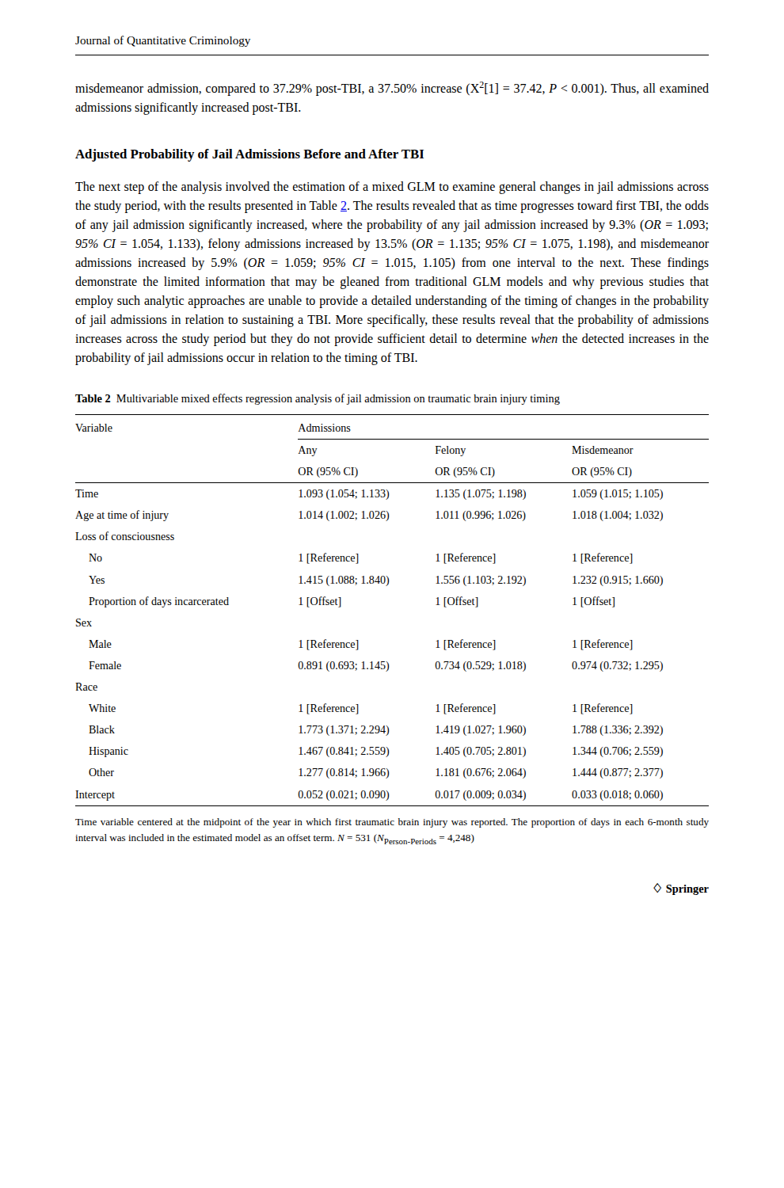Journal of Quantitative Criminology
misdemeanor admission, compared to 37.29% post-TBI, a 37.50% increase (X2[1] = 37.42, P < 0.001). Thus, all examined admissions significantly increased post-TBI.
Adjusted Probability of Jail Admissions Before and After TBI
The next step of the analysis involved the estimation of a mixed GLM to examine general changes in jail admissions across the study period, with the results presented in Table 2. The results revealed that as time progresses toward first TBI, the odds of any jail admission significantly increased, where the probability of any jail admission increased by 9.3% (OR = 1.093; 95% CI = 1.054, 1.133), felony admissions increased by 13.5% (OR = 1.135; 95% CI = 1.075, 1.198), and misdemeanor admissions increased by 5.9% (OR = 1.059; 95% CI = 1.015, 1.105) from one interval to the next. These findings demonstrate the limited information that may be gleaned from traditional GLM models and why previous studies that employ such analytic approaches are unable to provide a detailed understanding of the timing of changes in the probability of jail admissions in relation to sustaining a TBI. More specifically, these results reveal that the probability of admissions increases across the study period but they do not provide sufficient detail to determine when the detected increases in the probability of jail admissions occur in relation to the timing of TBI.
Table 2 Multivariable mixed effects regression analysis of jail admission on traumatic brain injury timing
| Variable | Admissions |
| --- | --- |
| Any | Felony | Misdemeanor |
| | OR (95% CI) | OR (95% CI) | OR (95% CI) |
| Time | 1.093 (1.054; 1.133) | 1.135 (1.075; 1.198) | 1.059 (1.015; 1.105) |
| Age at time of injury | 1.014 (1.002; 1.026) | 1.011 (0.996; 1.026) | 1.018 (1.004; 1.032) |
| Loss of consciousness | | | |
| No | 1 [Reference] | 1 [Reference] | 1 [Reference] |
| Yes | 1.415 (1.088; 1.840) | 1.556 (1.103; 2.192) | 1.232 (0.915; 1.660) |
| Proportion of days incarcerated | 1 [Offset] | 1 [Offset] | 1 [Offset] |
| Sex | | | |
| Male | 1 [Reference] | 1 [Reference] | 1 [Reference] |
| Female | 0.891 (0.693; 1.145) | 0.734 (0.529; 1.018) | 0.974 (0.732; 1.295) |
| Race | | | |
| White | 1 [Reference] | 1 [Reference] | 1 [Reference] |
| Black | 1.773 (1.371; 2.294) | 1.419 (1.027; 1.960) | 1.788 (1.336; 2.392) |
| Hispanic | 1.467 (0.841; 2.559) | 1.405 (0.705; 2.801) | 1.344 (0.706; 2.559) |
| Other | 1.277 (0.814; 1.966) | 1.181 (0.676; 2.064) | 1.444 (0.877; 2.377) |
| Intercept | 0.052 (0.021; 0.090) | 0.017 (0.009; 0.034) | 0.033 (0.018; 0.060) |
Time variable centered at the midpoint of the year in which first traumatic brain injury was reported. The proportion of days in each 6-month study interval was included in the estimated model as an offset term. N = 531 (NPerson-Periods = 4,248)
♢Springer